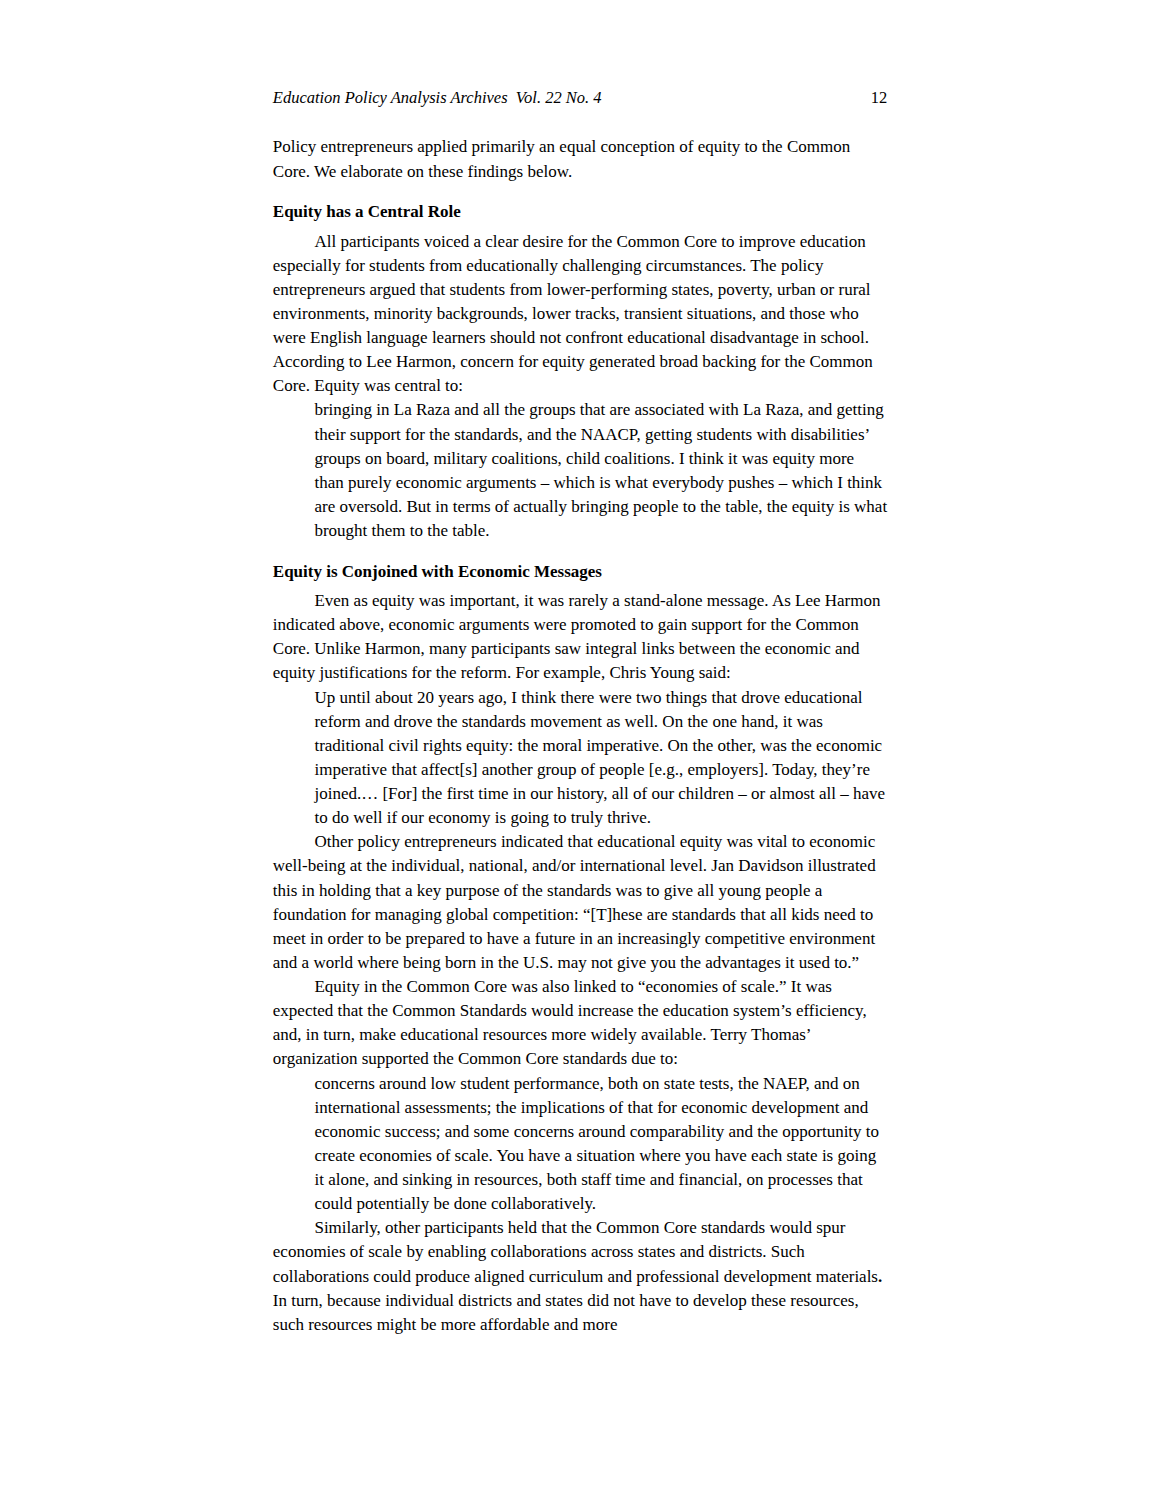Education Policy Analysis Archives Vol. 22 No. 4 12
Policy entrepreneurs applied primarily an equal conception of equity to the Common Core. We elaborate on these findings below.
Equity has a Central Role
All participants voiced a clear desire for the Common Core to improve education especially for students from educationally challenging circumstances. The policy entrepreneurs argued that students from lower-performing states, poverty, urban or rural environments, minority backgrounds, lower tracks, transient situations, and those who were English language learners should not confront educational disadvantage in school. According to Lee Harmon, concern for equity generated broad backing for the Common Core. Equity was central to:
bringing in La Raza and all the groups that are associated with La Raza, and getting their support for the standards, and the NAACP, getting students with disabilities’ groups on board, military coalitions, child coalitions. I think it was equity more than purely economic arguments – which is what everybody pushes – which I think are oversold. But in terms of actually bringing people to the table, the equity is what brought them to the table.
Equity is Conjoined with Economic Messages
Even as equity was important, it was rarely a stand-alone message. As Lee Harmon indicated above, economic arguments were promoted to gain support for the Common Core. Unlike Harmon, many participants saw integral links between the economic and equity justifications for the reform. For example, Chris Young said:
Up until about 20 years ago, I think there were two things that drove educational reform and drove the standards movement as well. On the one hand, it was traditional civil rights equity: the moral imperative. On the other, was the economic imperative that affect[s] another group of people [e.g., employers]. Today, they’re joined.… [For] the first time in our history, all of our children – or almost all – have to do well if our economy is going to truly thrive.
Other policy entrepreneurs indicated that educational equity was vital to economic well-being at the individual, national, and/or international level. Jan Davidson illustrated this in holding that a key purpose of the standards was to give all young people a foundation for managing global competition: “[T]hese are standards that all kids need to meet in order to be prepared to have a future in an increasingly competitive environment and a world where being born in the U.S. may not give you the advantages it used to.”
Equity in the Common Core was also linked to “economies of scale.” It was expected that the Common Standards would increase the education system’s efficiency, and, in turn, make educational resources more widely available. Terry Thomas’ organization supported the Common Core standards due to:
concerns around low student performance, both on state tests, the NAEP, and on international assessments; the implications of that for economic development and economic success; and some concerns around comparability and the opportunity to create economies of scale. You have a situation where you have each state is going it alone, and sinking in resources, both staff time and financial, on processes that could potentially be done collaboratively.
Similarly, other participants held that the Common Core standards would spur economies of scale by enabling collaborations across states and districts. Such collaborations could produce aligned curriculum and professional development materials. In turn, because individual districts and states did not have to develop these resources, such resources might be more affordable and more